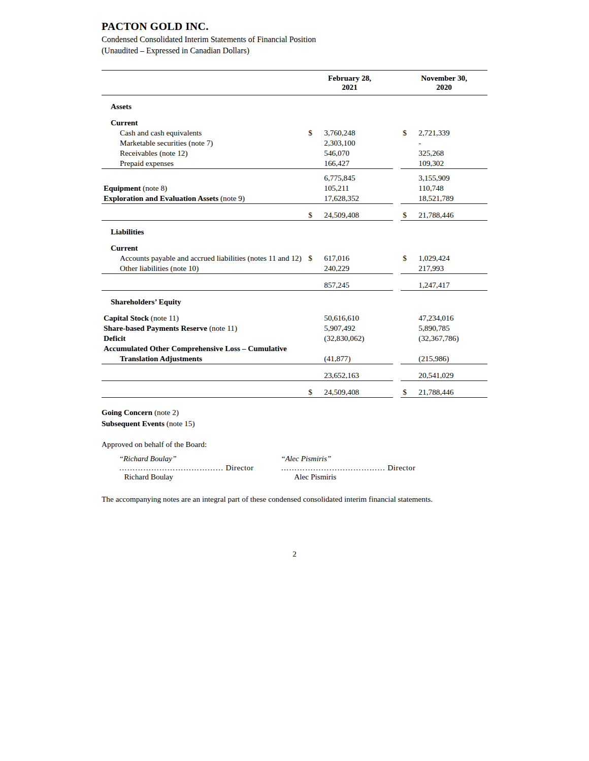PACTON GOLD INC.
Condensed Consolidated Interim Statements of Financial Position
(Unaudited – Expressed in Canadian Dollars)
| | February 28, 2021 | | November 30, 2020 |
| --- | --- | --- | --- |
| Assets | | | | | |
| Current | | | | | |
| Cash and cash equivalents | $ | 3,760,248 | | $ | 2,721,339 |
| Marketable securities (note 7) | | 2,303,100 | | | - |
| Receivables (note 12) | | 546,070 | | | 325,268 |
| Prepaid expenses | | 166,427 | | | 109,302 |
| | | 6,775,845 | | | 3,155,909 |
| Equipment (note 8) | | 105,211 | | | 110,748 |
| Exploration and Evaluation Assets (note 9) | | 17,628,352 | | | 18,521,789 |
| | $ | 24,509,408 | | $ | 21,788,446 |
| Liabilities | | | | | |
| Current | | | | | |
| Accounts payable and accrued liabilities (notes 11 and 12) | $ | 617,016 | | $ | 1,029,424 |
| Other liabilities (note 10) | | 240,229 | | | 217,993 |
| | | 857,245 | | | 1,247,417 |
| Shareholders’ Equity | | | | | |
| Capital Stock (note 11) | | 50,616,610 | | | 47,234,016 |
| Share-based Payments Reserve (note 11) | | 5,907,492 | | | 5,890,785 |
| Deficit | | (32,830,062) | | | (32,367,786) |
| Accumulated Other Comprehensive Loss – Cumulative | | | | | |
| Translation Adjustments | | (41,877) | | | (215,986) |
| | | 23,652,163 | | | 20,541,029 |
| | $ | 24,509,408 | | $ | 21,788,446 |
Going Concern (note 2)
Subsequent Events (note 15)
Approved on behalf of the Board:
| | “Richard Boulay” | | “Alec Pismiris” | |
| | ………………………………… Director | | ………………………………… Director | |
| | Richard Boulay | | Alec Pismiris | |
The accompanying notes are an integral part of these condensed consolidated interim financial statements.
2